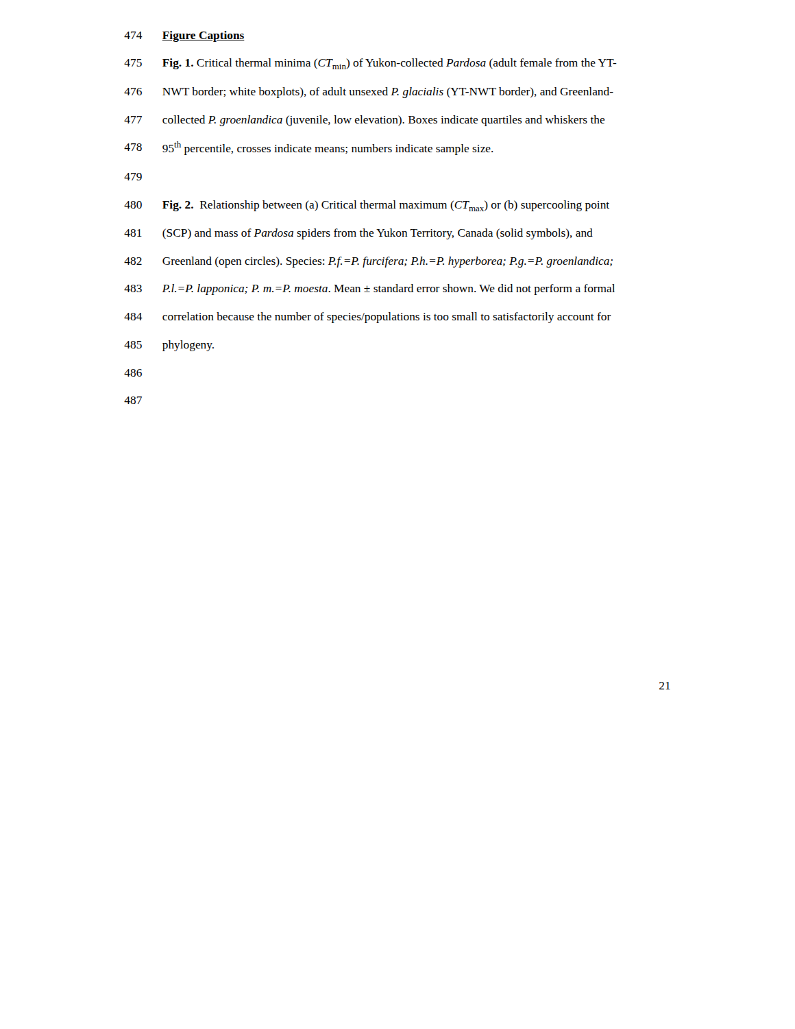474
Figure Captions
475 Fig. 1. Critical thermal minima (CTmin) of Yukon-collected Pardosa (adult female from the YT-
476 NWT border; white boxplots), of adult unsexed P. glacialis (YT-NWT border), and Greenland-
477 collected P. groenlandica (juvenile, low elevation). Boxes indicate quartiles and whiskers the
478 95th percentile, crosses indicate means; numbers indicate sample size.
479
480 Fig. 2. Relationship between (a) Critical thermal maximum (CTmax) or (b) supercooling point
481 (SCP) and mass of Pardosa spiders from the Yukon Territory, Canada (solid symbols), and
482 Greenland (open circles). Species: P.f.=P. furcifera; P.h.=P. hyperborea; P.g.=P. groenlandica;
483 P.l.=P. lapponica; P. m.=P. moesta. Mean ± standard error shown. We did not perform a formal
484 correlation because the number of species/populations is too small to satisfactorily account for
485 phylogeny.
486
487
21